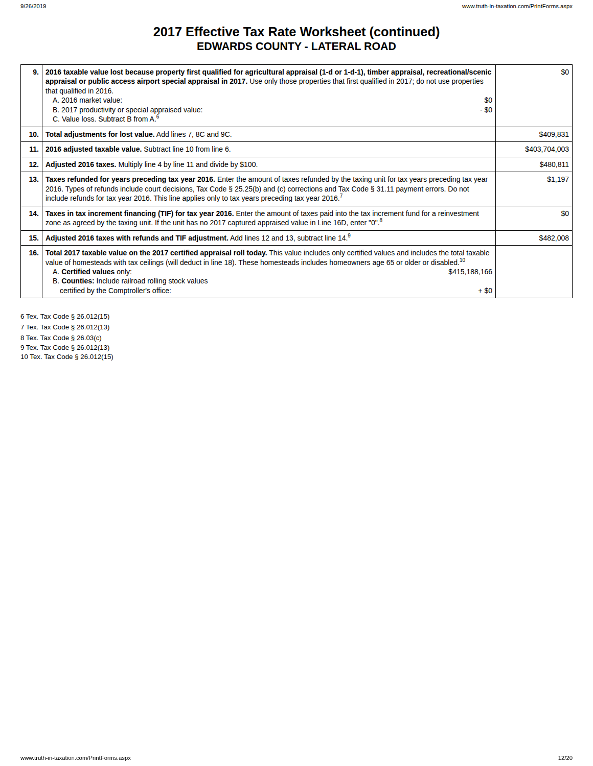9/26/2019 www.truth-in-taxation.com/PrintForms.aspx
2017 Effective Tax Rate Worksheet (continued)
EDWARDS COUNTY - LATERAL ROAD
| 9. | 2016 taxable value lost because property first qualified for agricultural appraisal (1-d or 1-d-1), timber appraisal, recreational/scenic appraisal or public access airport special appraisal in 2017. Use only those properties that first qualified in 2017; do not use properties that qualified in 2016. A. 2016 market value: $0 B. 2017 productivity or special appraised value: - $0 C. Value loss. Subtract B from A. 6 | $0 |
| 10. | Total adjustments for lost value. Add lines 7, 8C and 9C. | $409,831 |
| 11. | 2016 adjusted taxable value. Subtract line 10 from line 6. | $403,704,003 |
| 12. | Adjusted 2016 taxes. Multiply line 4 by line 11 and divide by $100. | $480,811 |
| 13. | Taxes refunded for years preceding tax year 2016. Enter the amount of taxes refunded by the taxing unit for tax years preceding tax year 2016. Types of refunds include court decisions, Tax Code § 25.25(b) and (c) corrections and Tax Code § 31.11 payment errors. Do not include refunds for tax year 2016. This line applies only to tax years preceding tax year 2016. 7 | $1,197 |
| 14. | Taxes in tax increment financing (TIF) for tax year 2016. Enter the amount of taxes paid into the tax increment fund for a reinvestment zone as agreed by the taxing unit. If the unit has no 2017 captured appraised value in Line 16D, enter "0". 8 | $0 |
| 15. | Adjusted 2016 taxes with refunds and TIF adjustment. Add lines 12 and 13, subtract line 14. 9 | $482,008 |
| 16. | Total 2017 taxable value on the 2017 certified appraisal roll today. This value includes only certified values and includes the total taxable value of homesteads with tax ceilings (will deduct in line 18). These homesteads includes homeowners age 65 or older or disabled. 10 A. Certified values only: $415,188,166 B. Counties: Include railroad rolling stock values certified by the Comptroller's office: + $0 | |
6 Tex. Tax Code § 26.012(15)
7 Tex. Tax Code § 26.012(13)
8 Tex. Tax Code § 26.03(c)
9 Tex. Tax Code § 26.012(13)
10 Tex. Tax Code § 26.012(15)
www.truth-in-taxation.com/PrintForms.aspx 12/20